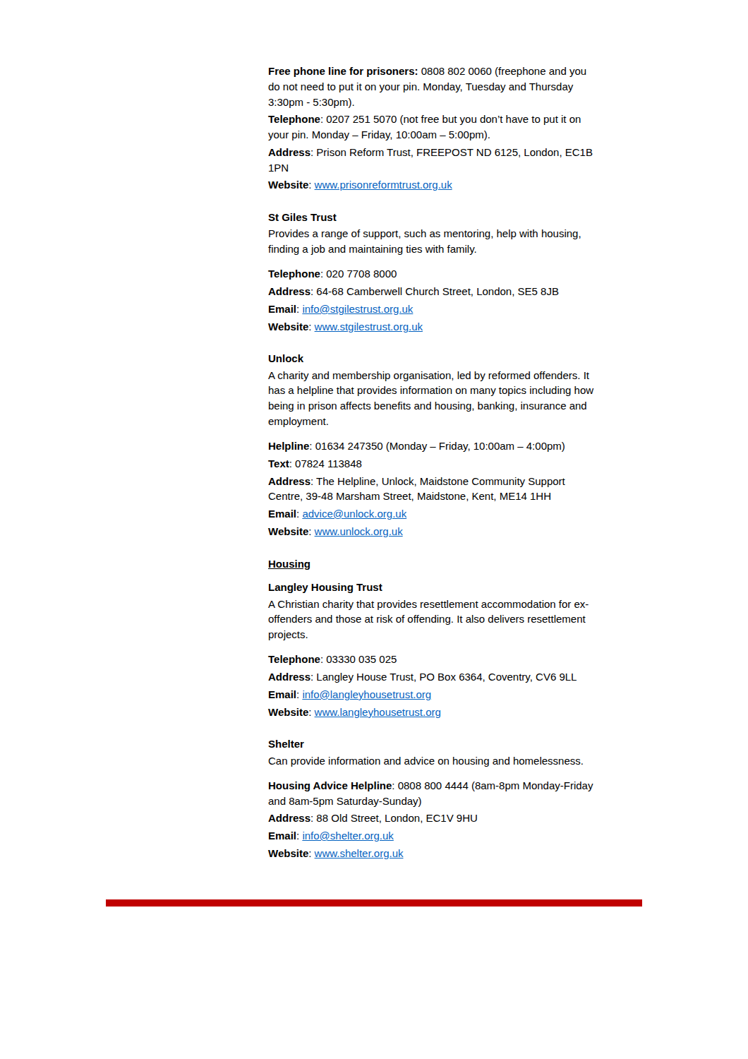Free phone line for prisoners: 0808 802 0060 (freephone and you do not need to put it on your pin. Monday, Tuesday and Thursday 3:30pm - 5:30pm).
Telephone: 0207 251 5070 (not free but you don’t have to put it on your pin. Monday – Friday, 10:00am – 5:00pm).
Address: Prison Reform Trust, FREEPOST ND 6125, London, EC1B 1PN
Website: www.prisonreformtrust.org.uk
St Giles Trust
Provides a range of support, such as mentoring, help with housing, finding a job and maintaining ties with family.
Telephone: 020 7708 8000
Address: 64-68 Camberwell Church Street, London, SE5 8JB
Email: info@stgilestrust.org.uk
Website: www.stgilestrust.org.uk
Unlock
A charity and membership organisation, led by reformed offenders. It has a helpline that provides information on many topics including how being in prison affects benefits and housing, banking, insurance and employment.
Helpline: 01634 247350 (Monday – Friday, 10:00am – 4:00pm)
Text: 07824 113848
Address: The Helpline, Unlock, Maidstone Community Support Centre, 39-48 Marsham Street, Maidstone, Kent, ME14 1HH
Email: advice@unlock.org.uk
Website: www.unlock.org.uk
Housing
Langley Housing Trust
A Christian charity that provides resettlement accommodation for ex-offenders and those at risk of offending. It also delivers resettlement projects.
Telephone: 03330 035 025
Address: Langley House Trust, PO Box 6364, Coventry, CV6 9LL
Email: info@langleyhousetrust.org
Website: www.langleyhousetrust.org
Shelter
Can provide information and advice on housing and homelessness.
Housing Advice Helpline: 0808 800 4444 (8am-8pm Monday-Friday and 8am-5pm Saturday-Sunday)
Address: 88 Old Street, London, EC1V 9HU
Email: info@shelter.org.uk
Website: www.shelter.org.uk